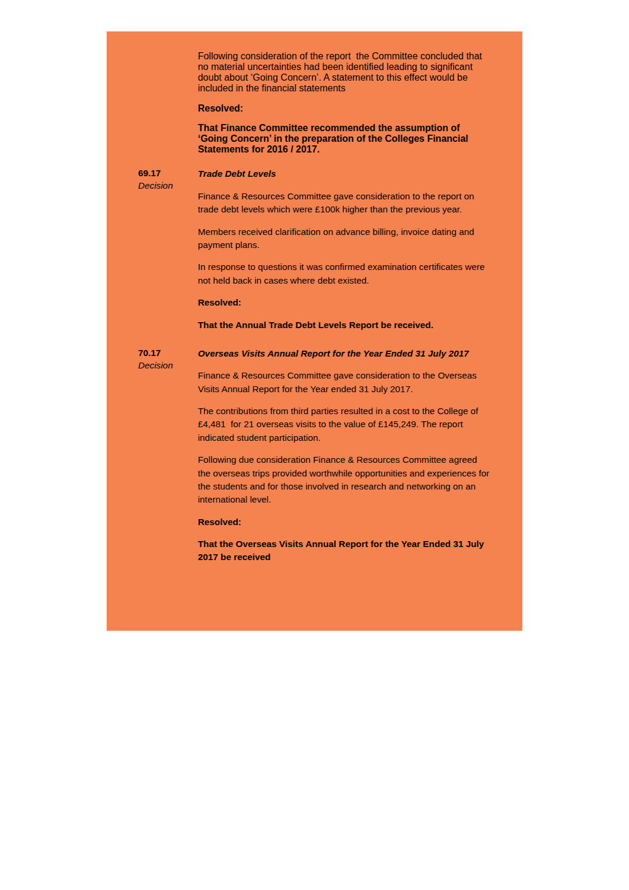Following consideration of the report the Committee concluded that no material uncertainties had been identified leading to significant doubt about ‘Going Concern’. A statement to this effect would be included in the financial statements
Resolved:
That Finance Committee recommended the assumption of ‘Going Concern’ in the preparation of the Colleges Financial Statements for 2016 / 2017.
69.17 Decision
Trade Debt Levels
Finance & Resources Committee gave consideration to the report on trade debt levels which were £100k higher than the previous year.
Members received clarification on advance billing, invoice dating and payment plans.
In response to questions it was confirmed examination certificates were not held back in cases where debt existed.
Resolved:
That the Annual Trade Debt Levels Report be received.
70.17 Decision
Overseas Visits Annual Report for the Year Ended 31 July 2017
Finance & Resources Committee gave consideration to the Overseas Visits Annual Report for the Year ended 31 July 2017.
The contributions from third parties resulted in a cost to the College of £4,481 for 21 overseas visits to the value of £145,249. The report indicated student participation.
Following due consideration Finance & Resources Committee agreed the overseas trips provided worthwhile opportunities and experiences for the students and for those involved in research and networking on an international level.
Resolved:
That the Overseas Visits Annual Report for the Year Ended 31 July 2017 be received